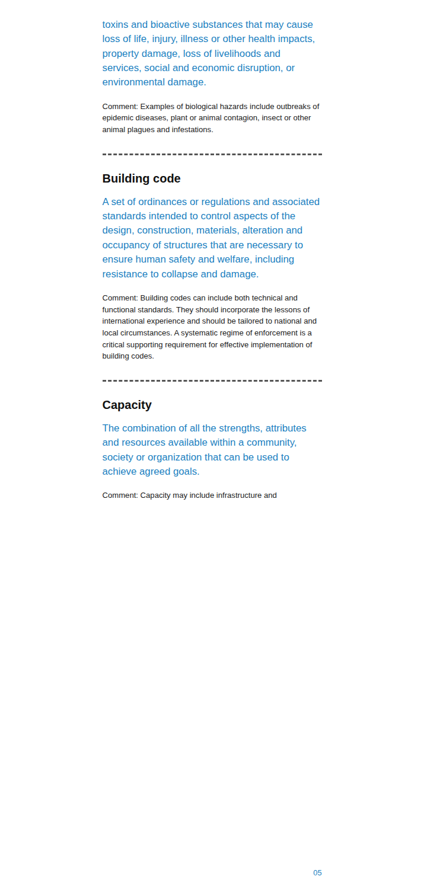toxins and bioactive substances that may cause loss of life, injury, illness or other health impacts, property damage, loss of livelihoods and services, social and economic disruption, or environmental damage.
Comment: Examples of biological hazards include outbreaks of epidemic diseases, plant or animal contagion, insect or other animal plagues and infestations.
Building code
A set of ordinances or regulations and associated standards intended to control aspects of the design, construction, materials, alteration and occupancy of structures that are necessary to ensure human safety and welfare, including resistance to collapse and damage.
Comment: Building codes can include both technical and functional standards. They should incorporate the lessons of international experience and should be tailored to national and local circumstances. A systematic regime of enforcement is a critical supporting requirement for effective implementation of building codes.
Capacity
The combination of all the strengths, attributes and resources available within a community, society or organization that can be used to achieve agreed goals.
Comment: Capacity may include infrastructure and
05